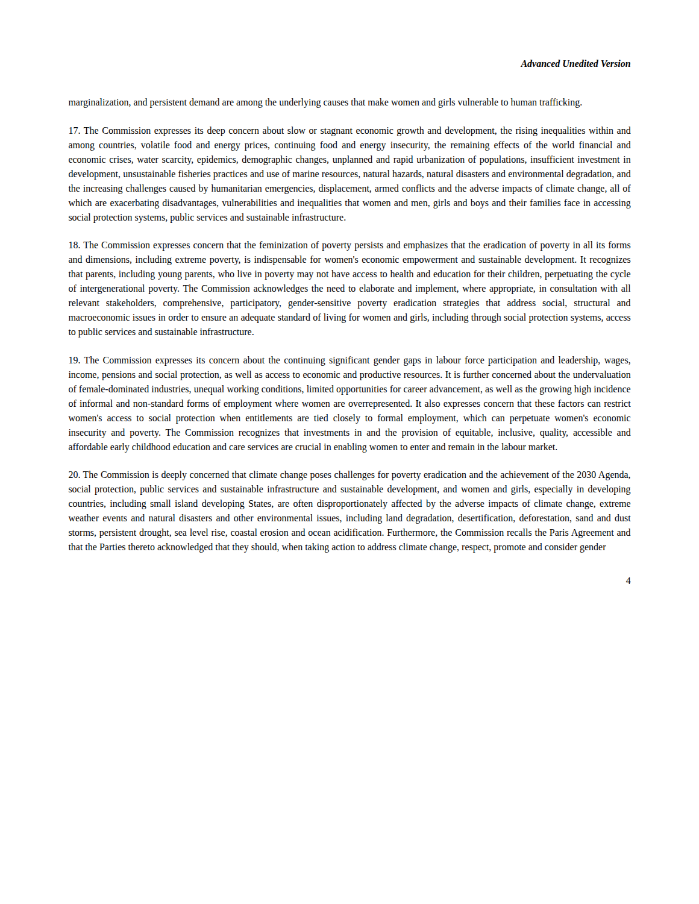Advanced Unedited Version
marginalization, and persistent demand are among the underlying causes that make women and girls vulnerable to human trafficking.
17. The Commission expresses its deep concern about slow or stagnant economic growth and development, the rising inequalities within and among countries, volatile food and energy prices, continuing food and energy insecurity, the remaining effects of the world financial and economic crises, water scarcity, epidemics, demographic changes, unplanned and rapid urbanization of populations, insufficient investment in development, unsustainable fisheries practices and use of marine resources, natural hazards, natural disasters and environmental degradation, and the increasing challenges caused by humanitarian emergencies, displacement, armed conflicts and the adverse impacts of climate change, all of which are exacerbating disadvantages, vulnerabilities and inequalities that women and men, girls and boys and their families face in accessing social protection systems, public services and sustainable infrastructure.
18. The Commission expresses concern that the feminization of poverty persists and emphasizes that the eradication of poverty in all its forms and dimensions, including extreme poverty, is indispensable for women's economic empowerment and sustainable development. It recognizes that parents, including young parents, who live in poverty may not have access to health and education for their children, perpetuating the cycle of intergenerational poverty. The Commission acknowledges the need to elaborate and implement, where appropriate, in consultation with all relevant stakeholders, comprehensive, participatory, gender-sensitive poverty eradication strategies that address social, structural and macroeconomic issues in order to ensure an adequate standard of living for women and girls, including through social protection systems, access to public services and sustainable infrastructure.
19. The Commission expresses its concern about the continuing significant gender gaps in labour force participation and leadership, wages, income, pensions and social protection, as well as access to economic and productive resources. It is further concerned about the undervaluation of female-dominated industries, unequal working conditions, limited opportunities for career advancement, as well as the growing high incidence of informal and non-standard forms of employment where women are overrepresented. It also expresses concern that these factors can restrict women's access to social protection when entitlements are tied closely to formal employment, which can perpetuate women's economic insecurity and poverty. The Commission recognizes that investments in and the provision of equitable, inclusive, quality, accessible and affordable early childhood education and care services are crucial in enabling women to enter and remain in the labour market.
20. The Commission is deeply concerned that climate change poses challenges for poverty eradication and the achievement of the 2030 Agenda, social protection, public services and sustainable infrastructure and sustainable development, and women and girls, especially in developing countries, including small island developing States, are often disproportionately affected by the adverse impacts of climate change, extreme weather events and natural disasters and other environmental issues, including land degradation, desertification, deforestation, sand and dust storms, persistent drought, sea level rise, coastal erosion and ocean acidification. Furthermore, the Commission recalls the Paris Agreement and that the Parties thereto acknowledged that they should, when taking action to address climate change, respect, promote and consider gender
4